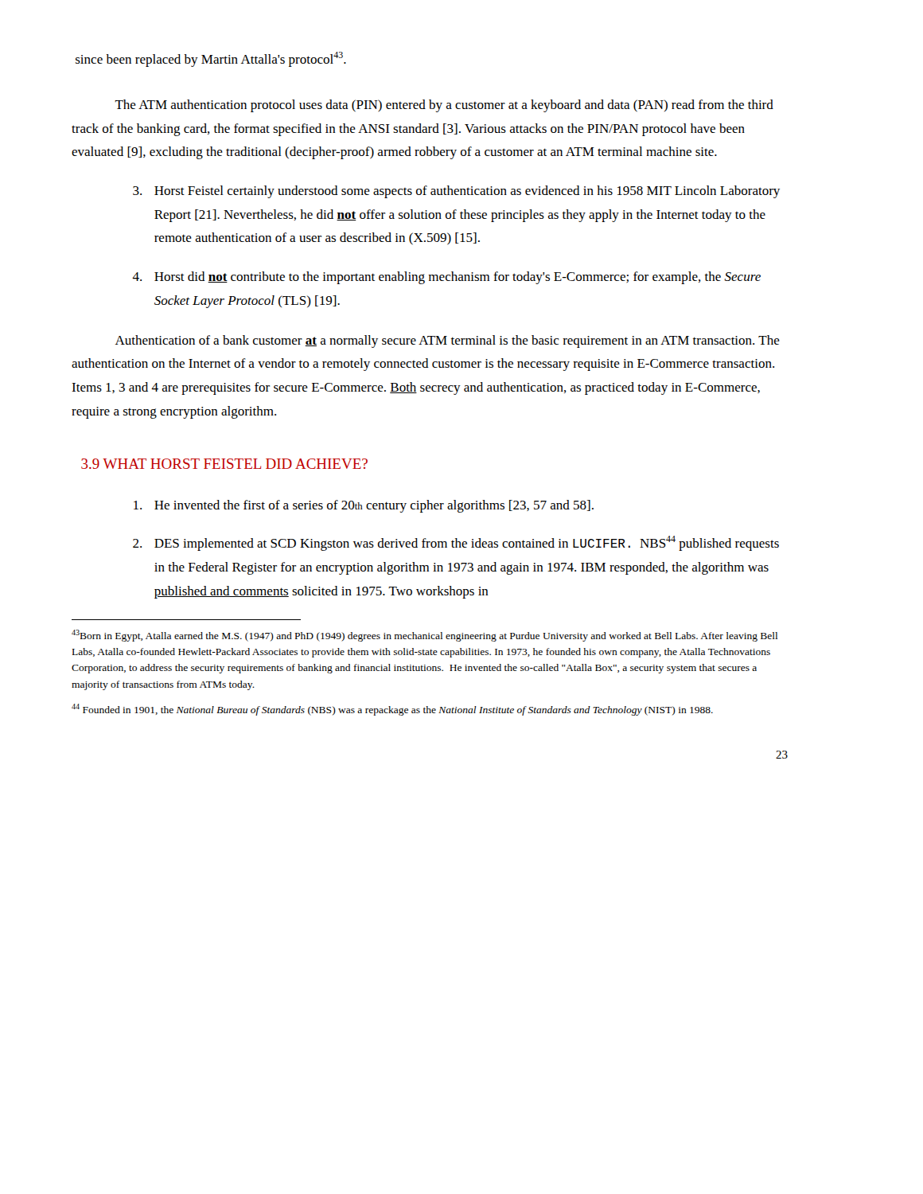since been replaced by Martin Attalla's protocol43.
The ATM authentication protocol uses data (PIN) entered by a customer at a keyboard and data (PAN) read from the third track of the banking card, the format specified in the ANSI standard [3]. Various attacks on the PIN/PAN protocol have been evaluated [9], excluding the traditional (decipher-proof) armed robbery of a customer at an ATM terminal machine site.
Horst Feistel certainly understood some aspects of authentication as evidenced in his 1958 MIT Lincoln Laboratory Report [21]. Nevertheless, he did not offer a solution of these principles as they apply in the Internet today to the remote authentication of a user as described in (X.509) [15].
Horst did not contribute to the important enabling mechanism for today's E-Commerce; for example, the Secure Socket Layer Protocol (TLS) [19].
Authentication of a bank customer at a normally secure ATM terminal is the basic requirement in an ATM transaction. The authentication on the Internet of a vendor to a remotely connected customer is the necessary requisite in E-Commerce transaction. Items 1, 3 and 4 are prerequisites for secure E-Commerce. Both secrecy and authentication, as practiced today in E-Commerce, require a strong encryption algorithm.
3.9 WHAT HORST FEISTEL DID ACHIEVE?
He invented the first of a series of 20th century cipher algorithms [23, 57 and 58].
DES implemented at SCD Kingston was derived from the ideas contained in LUCIFER. NBS44 published requests in the Federal Register for an encryption algorithm in 1973 and again in 1974. IBM responded, the algorithm was published and comments solicited in 1975. Two workshops in
43Born in Egypt, Atalla earned the M.S. (1947) and PhD (1949) degrees in mechanical engineering at Purdue University and worked at Bell Labs. After leaving Bell Labs, Atalla co-founded Hewlett-Packard Associates to provide them with solid-state capabilities. In 1973, he founded his own company, the Atalla Technovations Corporation, to address the security requirements of banking and financial institutions. He invented the so-called "Atalla Box", a security system that secures a majority of transactions from ATMs today.
44 Founded in 1901, the National Bureau of Standards (NBS) was a repackage as the National Institute of Standards and Technology (NIST) in 1988.
23